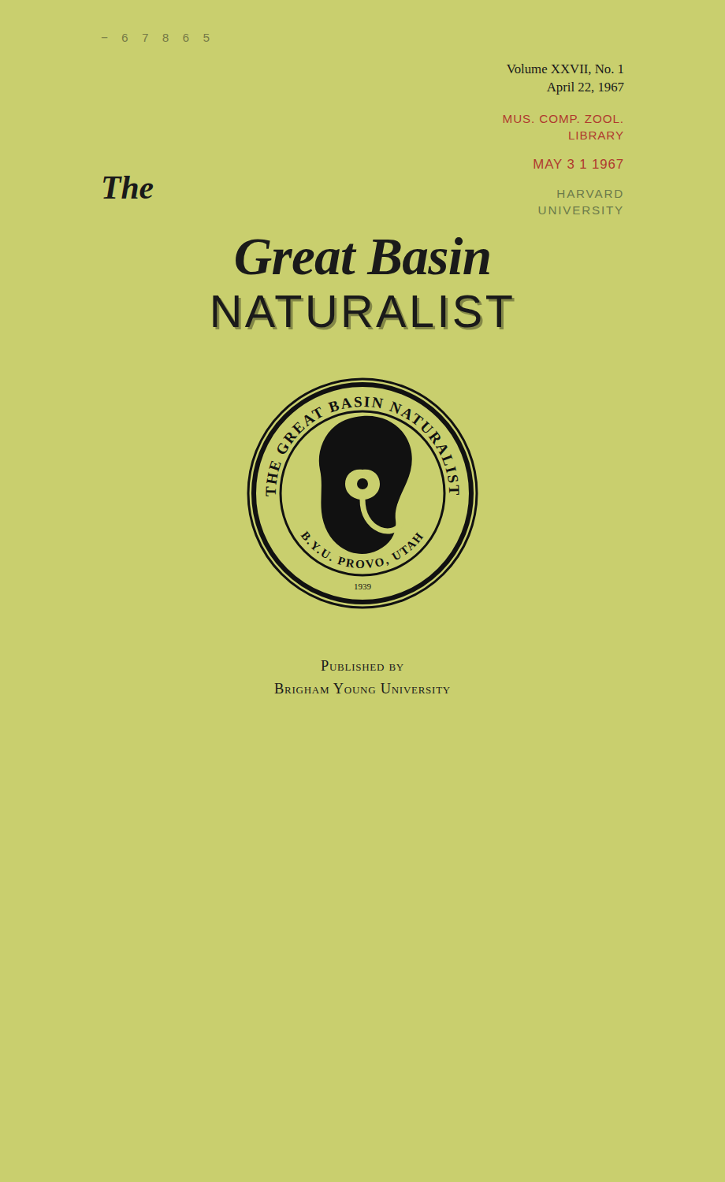− 6 7 8 6 5
Volume XXVII, No. 1
April 22, 1967
MUS. COMP. ZOOL.
LIBRARY MAY 3 1 1967 HARVARD
UNIVERSITY
The
Great Basin
Naturalist
THE GREAT BASIN NATURALIST B.Y.U. PROVO, UTAH 1939
Published by
Brigham Young University